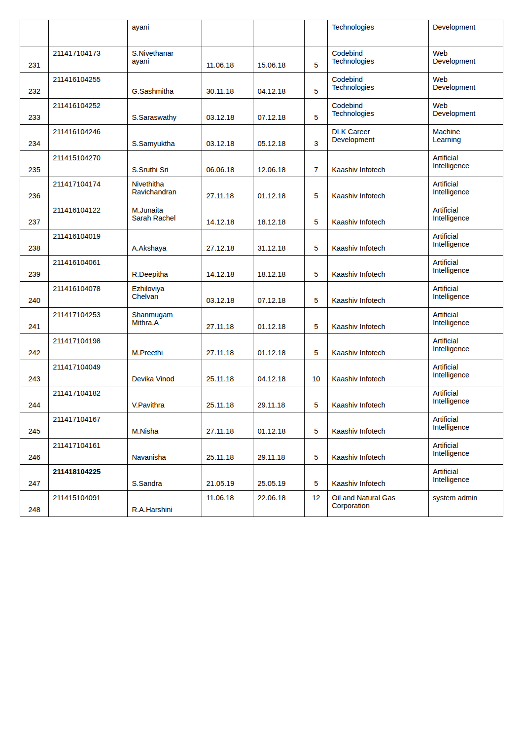| | | ayani | | | | Technologies | Development |
| 231 | 211417104173 | S.Nivethanar ayani | 11.06.18 | 15.06.18 | 5 | Codebind Technologies | Web Development |
| 232 | 211416104255 | G.Sashmitha | 30.11.18 | 04.12.18 | 5 | Codebind Technologies | Web Development |
| 233 | 211416104252 | S.Saraswathy | 03.12.18 | 07.12.18 | 5 | Codebind Technologies | Web Development |
| 234 | 211416104246 | S.Samyuktha | 03.12.18 | 05.12.18 | 3 | DLK Career Development | Machine Learning |
| 235 | 211415104270 | S.Sruthi Sri | 06.06.18 | 12.06.18 | 7 | Kaashiv Infotech | Artificial Intelligence |
| 236 | 211417104174 | Nivethitha Ravichandran | 27.11.18 | 01.12.18 | 5 | Kaashiv Infotech | Artificial Intelligence |
| 237 | 211416104122 | M.Junaita Sarah Rachel | 14.12.18 | 18.12.18 | 5 | Kaashiv Infotech | Artificial Intelligence |
| 238 | 211416104019 | A.Akshaya | 27.12.18 | 31.12.18 | 5 | Kaashiv Infotech | Artificial Intelligence |
| 239 | 211416104061 | R.Deepitha | 14.12.18 | 18.12.18 | 5 | Kaashiv Infotech | Artificial Intelligence |
| 240 | 211416104078 | Ezhiloviya Chelvan | 03.12.18 | 07.12.18 | 5 | Kaashiv Infotech | Artificial Intelligence |
| 241 | 211417104253 | Shanmugam Mithra.A | 27.11.18 | 01.12.18 | 5 | Kaashiv Infotech | Artificial Intelligence |
| 242 | 211417104198 | M.Preethi | 27.11.18 | 01.12.18 | 5 | Kaashiv Infotech | Artificial Intelligence |
| 243 | 211417104049 | Devika Vinod | 25.11.18 | 04.12.18 | 10 | Kaashiv Infotech | Artificial Intelligence |
| 244 | 211417104182 | V.Pavithra | 25.11.18 | 29.11.18 | 5 | Kaashiv Infotech | Artificial Intelligence |
| 245 | 211417104167 | M.Nisha | 27.11.18 | 01.12.18 | 5 | Kaashiv Infotech | Artificial Intelligence |
| 246 | 211417104161 | Navanisha | 25.11.18 | 29.11.18 | 5 | Kaashiv Infotech | Artificial Intelligence |
| 247 | 211418104225 | S.Sandra | 21.05.19 | 25.05.19 | 5 | Kaashiv Infotech | Artificial Intelligence |
| 248 | 211415104091 | R.A.Harshini | 11.06.18 | 22.06.18 | 12 | Oil and Natural Gas Corporation | system admin |